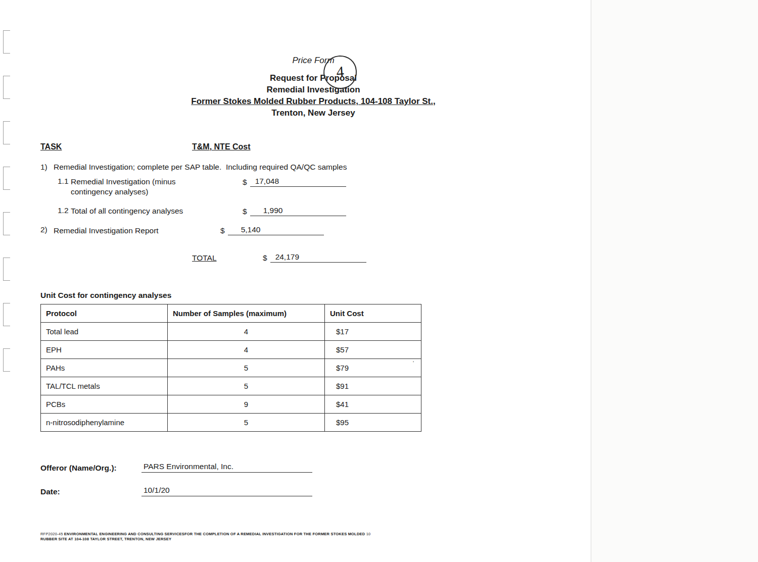4
Price Form
Request for Proposal
Remedial Investigation
Former Stokes Molded Rubber Products, 104-108 Taylor St.,
Trenton, New Jersey
TASK
T&M, NTE Cost
1)
Remedial Investigation; complete per SAP table. Including required QA/QC samples
1.1
Remedial Investigation (minus
contingency analyses)
$17,048
1.2
Total of all contingency analyses
$1,990
2)
Remedial Investigation Report $5,140
TOTAL
$24,179
Unit Cost for contingency analyses
| Protocol | Number of Samples (maximum) | Unit Cost |
| --- | --- | --- |
| Total lead | 4 | $17 |
| EPH | 4 | $57 |
| PAHs | 5 | $79 ' |
| TAL/TCL metals | 5 | $91 |
| PCBs | 9 | $41 |
| n-nitrosodiphenylamine | 5 | $95 |
Offeror (Name/Org.):
PARS Environmental, Inc.
Date:
10/1/20
RFP2020-45 ENVIRONMENTAL ENGINEERING AND CONSULTING SERVICESFOR THE COMPLETION OF A REMEDIAL INVESTIGATION FOR THE FORMER STOKES MOLDED 10
RUBBER SITE AT 104-108 TAYLOR STREET, TRENTON, NEW JERSEY